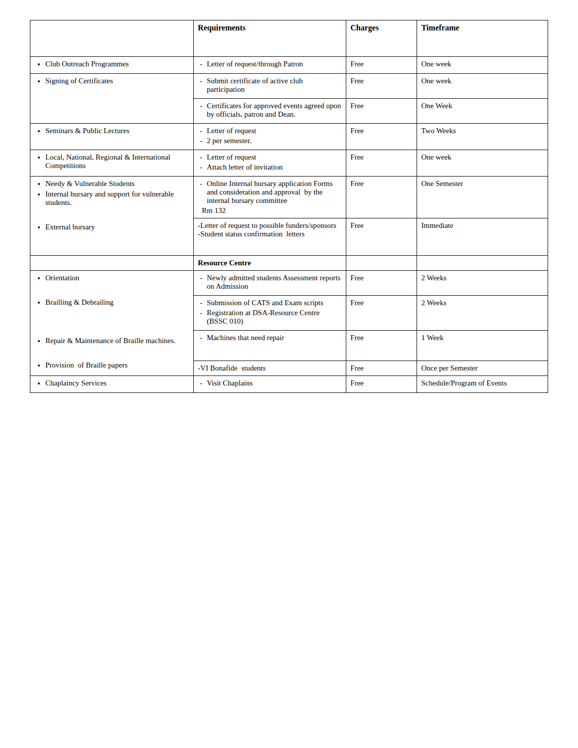| | Requirements | Charges | Timeframe |
| --- | --- | --- | --- |
| Club Outreach Programmes | Letter of request/through Patron | Free | One week |
| Signing of Certificates | Submit certificate of active club participation | Free | One week |
| Certificates for approved events agreed upon by officials, patron and Dean. | Free | One Week |
| Seminars & Public Lectures | Letter of request 2 per semester. | Free | Two Weeks |
| Local, National, Regional & International Competitions | Letter of request Attach letter of invitation | Free | One week |
| Needy & Vulnerable Students Internal bursary and support for vulnerable students. External bursary | Online Internal bursary application Forms and consideration and approval by the internal bursary committee Rm 132 | Free | One Semester |
| -Letter of request to possible funders/sponsors -Student status confirmation letters | Free | Immediate |
| | Resource Centre | | |
| Orientation Brailling & Debrailing Repair & Maintenance of Braille machines. Provision of Braille papers | Newly admitted students Assessment reports on Admission | Free | 2 Weeks |
| Submission of CATS and Exam scripts Registration at DSA-Resource Centre (BSSC 010) | Free | 2 Weeks |
| Machines that need repair | Free | 1 Week |
| -VI Bonafide students | Free | Once per Semester |
| Chaplaincy Services | Visit Chaplains | Free | Schedule/Program of Events |